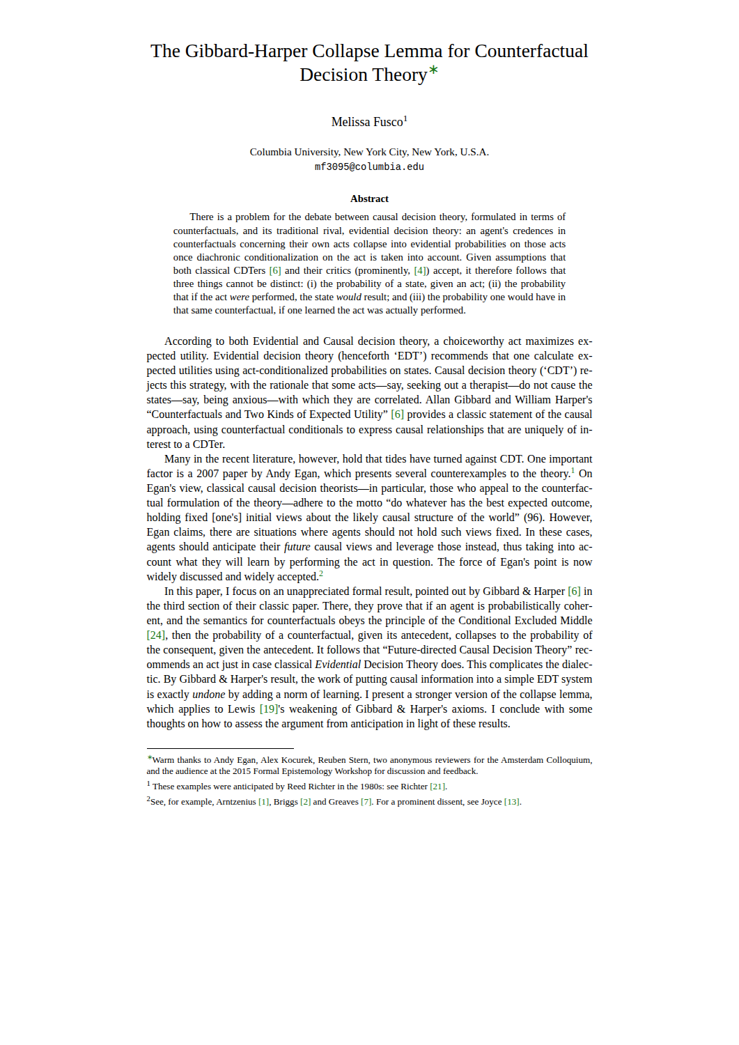The Gibbard-Harper Collapse Lemma for Counterfactual Decision Theory∗
Melissa Fusco1
Columbia University, New York City, New York, U.S.A.
mf3095@columbia.edu
Abstract
There is a problem for the debate between causal decision theory, formulated in terms of counterfactuals, and its traditional rival, evidential decision theory: an agent's credences in counterfactuals concerning their own acts collapse into evidential probabilities on those acts once diachronic conditionalization on the act is taken into account. Given assumptions that both classical CDTers [6] and their critics (prominently, [4]) accept, it therefore follows that three things cannot be distinct: (i) the probability of a state, given an act; (ii) the probability that if the act were performed, the state would result; and (iii) the probability one would have in that same counterfactual, if one learned the act was actually performed.
According to both Evidential and Causal decision theory, a choiceworthy act maximizes expected utility. Evidential decision theory (henceforth ‘EDT’) recommends that one calculate expected utilities using act-conditionalized probabilities on states. Causal decision theory (‘CDT’) rejects this strategy, with the rationale that some acts—say, seeking out a therapist—do not cause the states—say, being anxious—with which they are correlated. Allan Gibbard and William Harper's “Counterfactuals and Two Kinds of Expected Utility” [6] provides a classic statement of the causal approach, using counterfactual conditionals to express causal relationships that are uniquely of interest to a CDTer.
Many in the recent literature, however, hold that tides have turned against CDT. One important factor is a 2007 paper by Andy Egan, which presents several counterexamples to the theory.1 On Egan's view, classical causal decision theorists—in particular, those who appeal to the counterfactual formulation of the theory—adhere to the motto “do whatever has the best expected outcome, holding fixed [one's] initial views about the likely causal structure of the world” (96). However, Egan claims, there are situations where agents should not hold such views fixed. In these cases, agents should anticipate their future causal views and leverage those instead, thus taking into account what they will learn by performing the act in question. The force of Egan's point is now widely discussed and widely accepted.2
In this paper, I focus on an unappreciated formal result, pointed out by Gibbard & Harper [6] in the third section of their classic paper. There, they prove that if an agent is probabilistically coherent, and the semantics for counterfactuals obeys the principle of the Conditional Excluded Middle [24], then the probability of a counterfactual, given its antecedent, collapses to the probability of the consequent, given the antecedent. It follows that “Future-directed Causal Decision Theory” recommends an act just in case classical Evidential Decision Theory does. This complicates the dialectic. By Gibbard & Harper's result, the work of putting causal information into a simple EDT system is exactly undone by adding a norm of learning. I present a stronger version of the collapse lemma, which applies to Lewis [19]'s weakening of Gibbard & Harper's axioms. I conclude with some thoughts on how to assess the argument from anticipation in light of these results.
∗Warm thanks to Andy Egan, Alex Kocurek, Reuben Stern, two anonymous reviewers for the Amsterdam Colloquium, and the audience at the 2015 Formal Epistemology Workshop for discussion and feedback.
1 These examples were anticipated by Reed Richter in the 1980s: see Richter [21].
2 See, for example, Arntzenius [1], Briggs [2] and Greaves [7]. For a prominent dissent, see Joyce [13].